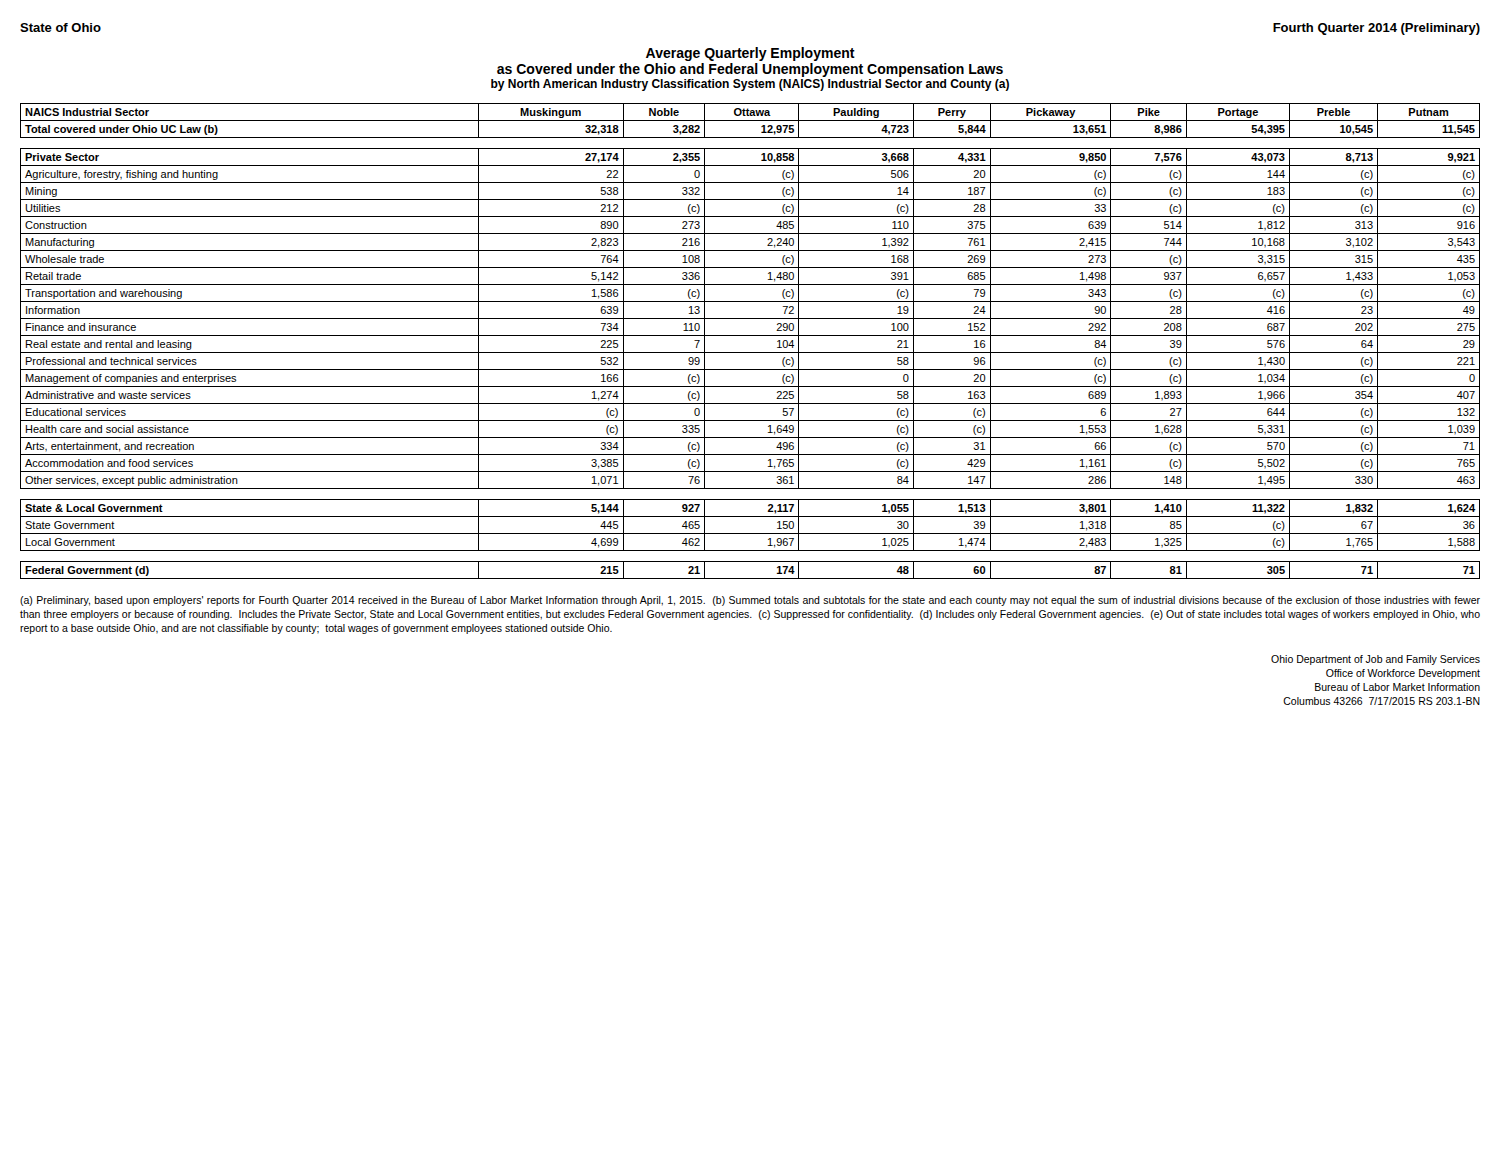State of Ohio Fourth Quarter 2014 (Preliminary)
Average Quarterly Employment
as Covered under the Ohio and Federal Unemployment Compensation Laws
by North American Industry Classification System (NAICS) Industrial Sector and County (a)
| NAICS Industrial Sector | Muskingum | Noble | Ottawa | Paulding | Perry | Pickaway | Pike | Portage | Preble | Putnam |
| --- | --- | --- | --- | --- | --- | --- | --- | --- | --- | --- |
| Total covered under Ohio UC Law (b) | 32,318 | 3,282 | 12,975 | 4,723 | 5,844 | 13,651 | 8,986 | 54,395 | 10,545 | 11,545 |
| Private Sector | 27,174 | 2,355 | 10,858 | 3,668 | 4,331 | 9,850 | 7,576 | 43,073 | 8,713 | 9,921 |
| Agriculture, forestry, fishing and hunting | 22 | 0 | (c) | 506 | 20 | (c) | (c) | 144 | (c) | (c) |
| Mining | 538 | 332 | (c) | 14 | 187 | (c) | (c) | 183 | (c) | (c) |
| Utilities | 212 | (c) | (c) | (c) | 28 | 33 | (c) | (c) | (c) | (c) |
| Construction | 890 | 273 | 485 | 110 | 375 | 639 | 514 | 1,812 | 313 | 916 |
| Manufacturing | 2,823 | 216 | 2,240 | 1,392 | 761 | 2,415 | 744 | 10,168 | 3,102 | 3,543 |
| Wholesale trade | 764 | 108 | (c) | 168 | 269 | 273 | (c) | 3,315 | 315 | 435 |
| Retail trade | 5,142 | 336 | 1,480 | 391 | 685 | 1,498 | 937 | 6,657 | 1,433 | 1,053 |
| Transportation and warehousing | 1,586 | (c) | (c) | (c) | 79 | 343 | (c) | (c) | (c) | (c) |
| Information | 639 | 13 | 72 | 19 | 24 | 90 | 28 | 416 | 23 | 49 |
| Finance and insurance | 734 | 110 | 290 | 100 | 152 | 292 | 208 | 687 | 202 | 275 |
| Real estate and rental and leasing | 225 | 7 | 104 | 21 | 16 | 84 | 39 | 576 | 64 | 29 |
| Professional and technical services | 532 | 99 | (c) | 58 | 96 | (c) | (c) | 1,430 | (c) | 221 |
| Management of companies and enterprises | 166 | (c) | (c) | 0 | 20 | (c) | (c) | 1,034 | (c) | 0 |
| Administrative and waste services | 1,274 | (c) | 225 | 58 | 163 | 689 | 1,893 | 1,966 | 354 | 407 |
| Educational services | (c) | 0 | 57 | (c) | (c) | 6 | 27 | 644 | (c) | 132 |
| Health care and social assistance | (c) | 335 | 1,649 | (c) | (c) | 1,553 | 1,628 | 5,331 | (c) | 1,039 |
| Arts, entertainment, and recreation | 334 | (c) | 496 | (c) | 31 | 66 | (c) | 570 | (c) | 71 |
| Accommodation and food services | 3,385 | (c) | 1,765 | (c) | 429 | 1,161 | (c) | 5,502 | (c) | 765 |
| Other services, except public administration | 1,071 | 76 | 361 | 84 | 147 | 286 | 148 | 1,495 | 330 | 463 |
| State & Local Government | 5,144 | 927 | 2,117 | 1,055 | 1,513 | 3,801 | 1,410 | 11,322 | 1,832 | 1,624 |
| State Government | 445 | 465 | 150 | 30 | 39 | 1,318 | 85 | (c) | 67 | 36 |
| Local Government | 4,699 | 462 | 1,967 | 1,025 | 1,474 | 2,483 | 1,325 | (c) | 1,765 | 1,588 |
| Federal Government (d) | 215 | 21 | 174 | 48 | 60 | 87 | 81 | 305 | 71 | 71 |
(a) Preliminary, based upon employers' reports for Fourth Quarter 2014 received in the Bureau of Labor Market Information through April, 1, 2015. (b) Summed totals and subtotals for the state and each county may not equal the sum of industrial divisions because of the exclusion of those industries with fewer than three employers or because of rounding. Includes the Private Sector, State and Local Government entities, but excludes Federal Government agencies. (c) Suppressed for confidentiality. (d) Includes only Federal Government agencies. (e) Out of state includes total wages of workers employed in Ohio, who report to a base outside Ohio, and are not classifiable by county; total wages of government employees stationed outside Ohio.
Ohio Department of Job and Family Services
Office of Workforce Development
Bureau of Labor Market Information
Columbus 43266 7/17/2015 RS 203.1-BN